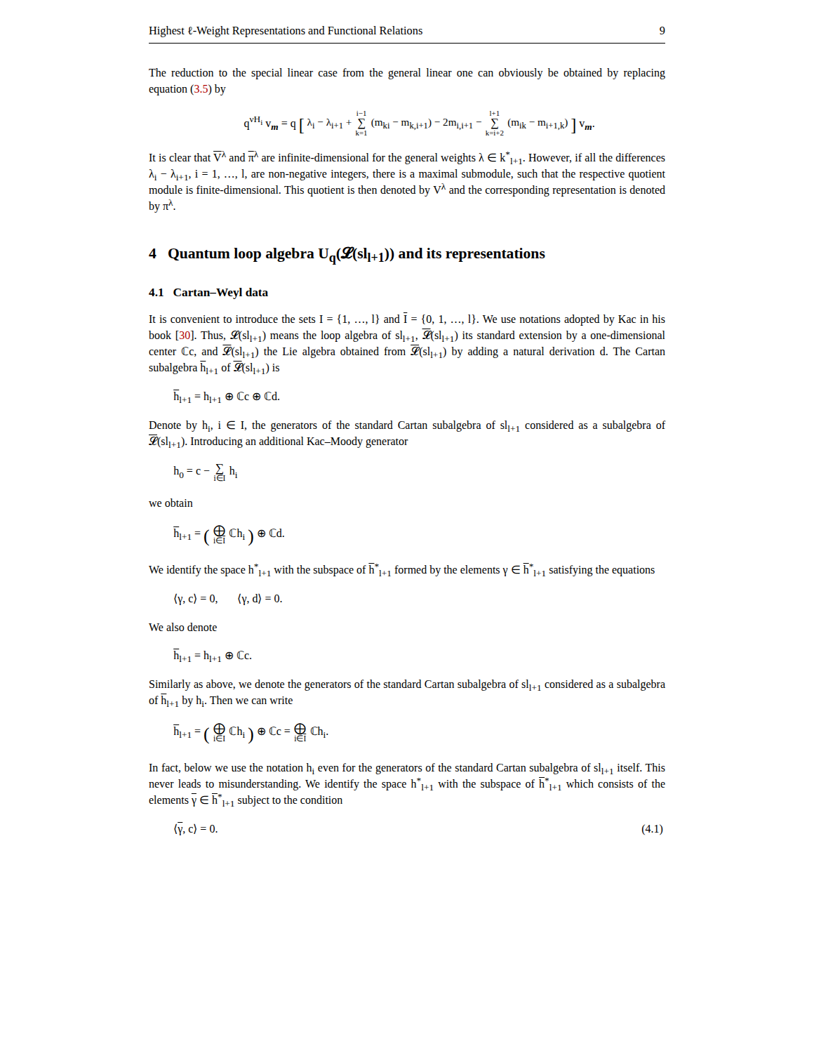Highest ℓ-Weight Representations and Functional Relations 9
The reduction to the special linear case from the general linear one can obviously be obtained by replacing equation (3.5) by
qνHi vm = q [ λi − λi+1 + i−1∑k=1 (mki − mk,i+1) − 2mi,i+1 − l+1∑k=i+2 (mik − mi+1,k) ] vm.
It is clear that Vλ and πλ are infinite-dimensional for the general weights λ ∈ k*l+1. However, if all the differences λi − λi+1, i = 1, …, l, are non-negative integers, there is a maximal submodule, such that the respective quotient module is finite-dimensional. This quotient is then denoted by Vλ and the corresponding representation is denoted by πλ.
4 Quantum loop algebra Uq(𝓛(sll+1)) and its representations
4.1 Cartan–Weyl data
It is convenient to introduce the sets I = {1, …, l} and I = {0, 1, …, l}. We use notations adopted by Kac in his book [30]. Thus, 𝓛(sll+1) means the loop algebra of sll+1, 𝓛(sll+1) its standard extension by a one-dimensional center ℂc, and 𝓛(sll+1) the Lie algebra obtained from 𝓛(sll+1) by adding a natural derivation d. The Cartan subalgebra hl+1 of 𝓛(sll+1) is
hl+1 = hl+1 ⊕ ℂc ⊕ ℂd.
Denote by hi, i ∈ I, the generators of the standard Cartan subalgebra of sll+1 considered as a subalgebra of 𝓛(sll+1). Introducing an additional Kac–Moody generator
h0 = c − ∑i∈I hi
we obtain
hl+1 = ( ⨁i∈I ℂhi ) ⊕ ℂd.
We identify the space h*l+1 with the subspace of h*l+1 formed by the elements γ ∈ h*l+1 satisfying the equations
⟨γ, c⟩ = 0, ⟨γ, d⟩ = 0.
We also denote
hl+1 = hl+1 ⊕ ℂc.
Similarly as above, we denote the generators of the standard Cartan subalgebra of sll+1 considered as a subalgebra of hl+1 by hi. Then we can write
hl+1 = ( ⨁i∈I ℂhi ) ⊕ ℂc = ⨁i∈I ℂhi.
In fact, below we use the notation hi even for the generators of the standard Cartan subalgebra of sll+1 itself. This never leads to misunderstanding. We identify the space h*l+1 with the subspace of h*l+1 which consists of the elements γ ∈ h*l+1 subject to the condition
(4.1) ⟨γ, c⟩ = 0.